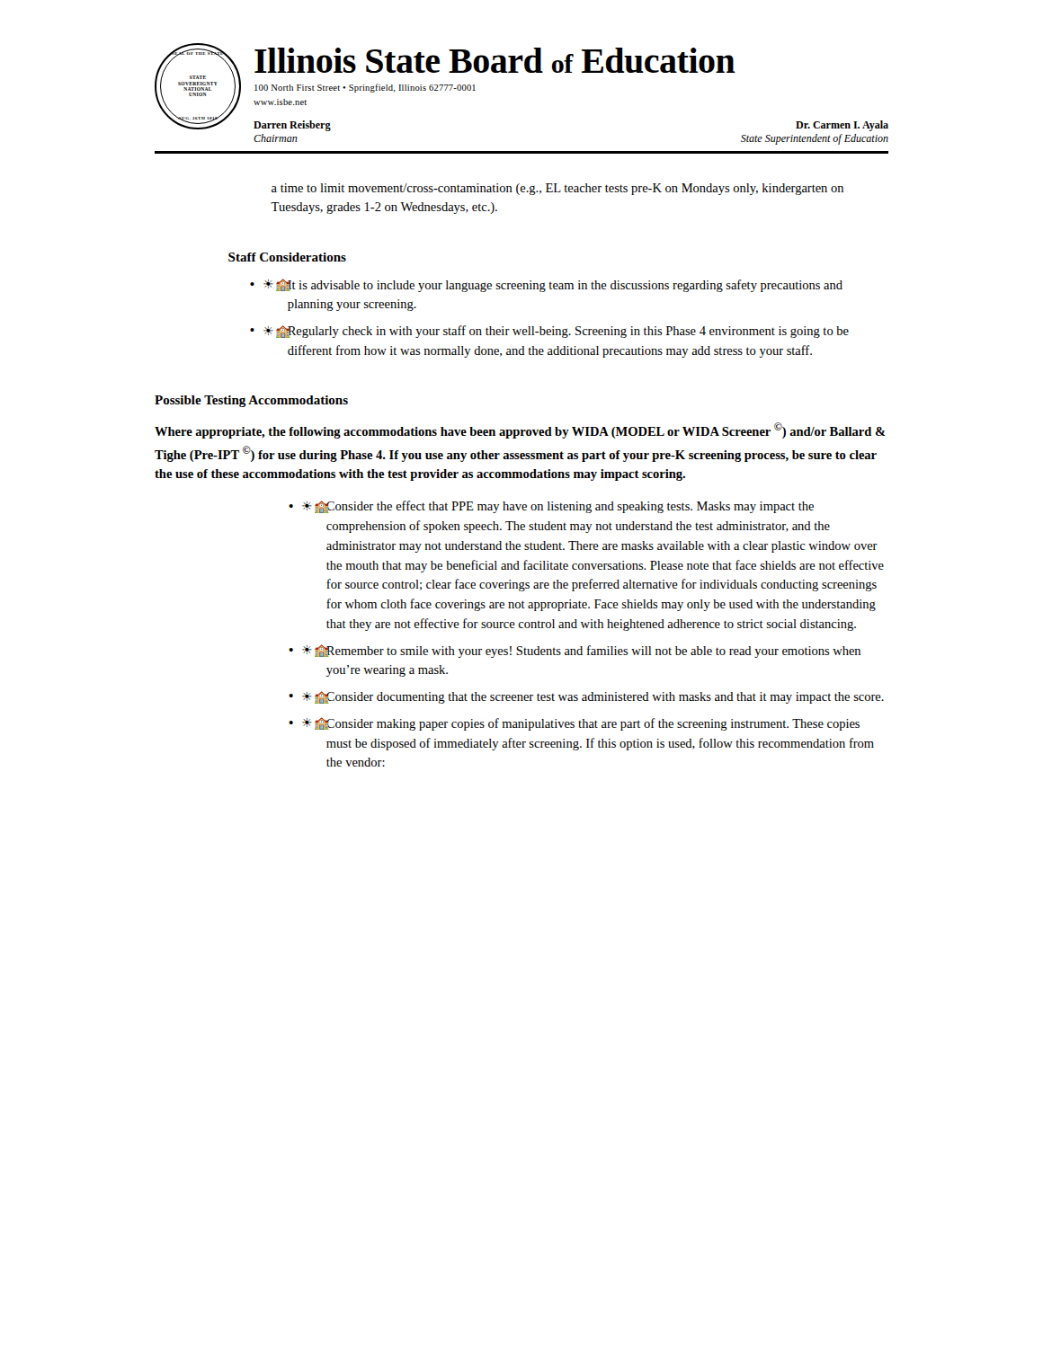SEAL OF THE STATE STATE
SOVEREIGNTY
NATIONAL
UNION AUG. 26TH 1818
Illinois State Board of Education
100 North First Street • Springfield, Illinois 62777-0001 www.isbe.net
Darren Reisberg
Chairman
Dr. Carmen I. Ayala
State Superintendent of Education
a time to limit movement/cross-contamination (e.g., EL teacher tests pre-K on Mondays only, kindergarten on Tuesdays, grades 1-2 on Wednesdays, etc.).
Staff Considerations
☀🏫 It is advisable to include your language screening team in the discussions regarding safety precautions and planning your screening.
☀🏫 Regularly check in with your staff on their well-being. Screening in this Phase 4 environment is going to be different from how it was normally done, and the additional precautions may add stress to your staff.
Possible Testing Accommodations
Where appropriate, the following accommodations have been approved by WIDA (MODEL or WIDA Screener ©) and/or Ballard & Tighe (Pre-IPT ©) for use during Phase 4. If you use any other assessment as part of your pre-K screening process, be sure to clear the use of these accommodations with the test provider as accommodations may impact scoring.
☀🏫 Consider the effect that PPE may have on listening and speaking tests. Masks may impact the comprehension of spoken speech. The student may not understand the test administrator, and the administrator may not understand the student. There are masks available with a clear plastic window over the mouth that may be beneficial and facilitate conversations. Please note that face shields are not effective for source control; clear face coverings are the preferred alternative for individuals conducting screenings for whom cloth face coverings are not appropriate. Face shields may only be used with the understanding that they are not effective for source control and with heightened adherence to strict social distancing.
☀🏫 Remember to smile with your eyes! Students and families will not be able to read your emotions when you’re wearing a mask.
☀🏫 Consider documenting that the screener test was administered with masks and that it may impact the score.
☀🏫 Consider making paper copies of manipulatives that are part of the screening instrument. These copies must be disposed of immediately after screening. If this option is used, follow this recommendation from the vendor: